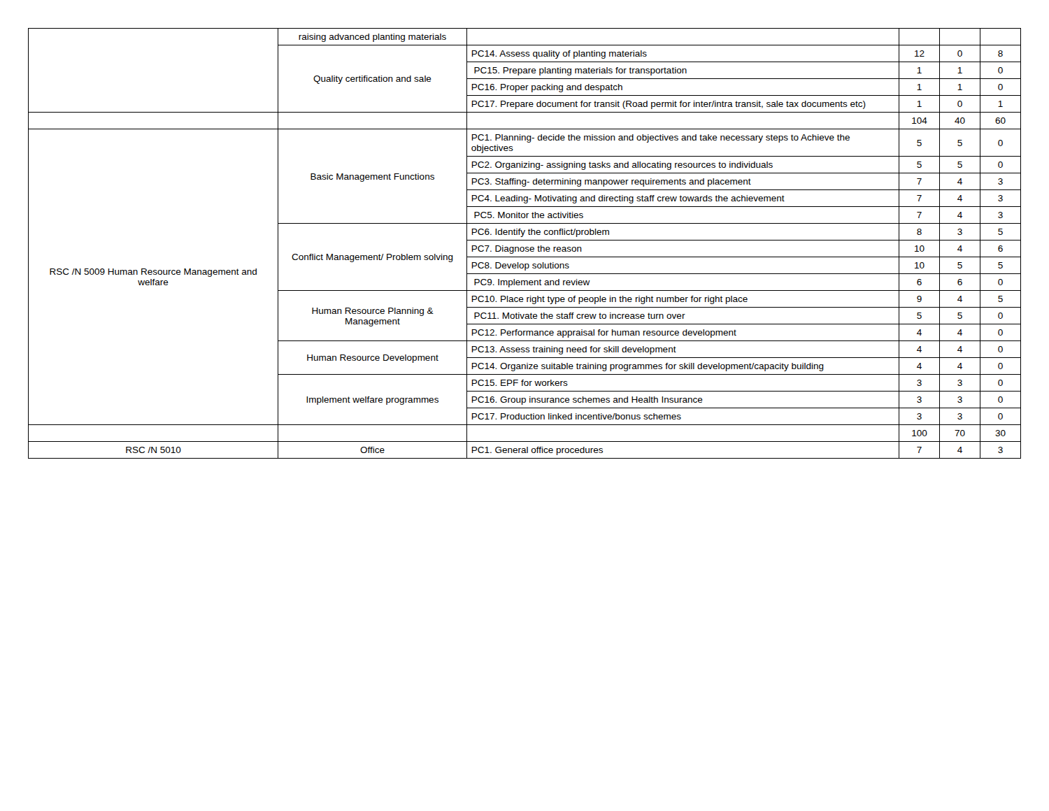| | raising advanced planting materials | | | | |
| Quality certification and sale | PC14. Assess quality of planting materials | 12 | 0 | 8 |
| PC15. Prepare planting materials for transportation | 1 | 1 | 0 |
| PC16. Proper packing and despatch | 1 | 1 | 0 |
| PC17. Prepare document for transit (Road permit for inter/intra transit, sale tax documents etc) | 1 | 0 | 1 |
| | | | 104 | 40 | 60 |
| RSC /N 5009 Human Resource Management and welfare | Basic Management Functions | PC1. Planning- decide the mission and objectives and take necessary steps to Achieve the objectives | 5 | 5 | 0 |
| PC2. Organizing- assigning tasks and allocating resources to individuals | 5 | 5 | 0 |
| PC3. Staffing- determining manpower requirements and placement | 7 | 4 | 3 |
| PC4. Leading- Motivating and directing staff crew towards the achievement | 7 | 4 | 3 |
| PC5. Monitor the activities | 7 | 4 | 3 |
| Conflict Management/ Problem solving | PC6. Identify the conflict/problem | 8 | 3 | 5 |
| PC7. Diagnose the reason | 10 | 4 | 6 |
| PC8. Develop solutions | 10 | 5 | 5 |
| PC9. Implement and review | 6 | 6 | 0 |
| Human Resource Planning & Management | PC10. Place right type of people in the right number for right place | 9 | 4 | 5 |
| PC11. Motivate the staff crew to increase turn over | 5 | 5 | 0 |
| PC12. Performance appraisal for human resource development | 4 | 4 | 0 |
| Human Resource Development | PC13. Assess training need for skill development | 4 | 4 | 0 |
| PC14. Organize suitable training programmes for skill development/capacity building | 4 | 4 | 0 |
| Implement welfare programmes | PC15. EPF for workers | 3 | 3 | 0 |
| PC16. Group insurance schemes and Health Insurance | 3 | 3 | 0 |
| PC17. Production linked incentive/bonus schemes | 3 | 3 | 0 |
| | | | 100 | 70 | 30 |
| RSC /N 5010 | Office | PC1. General office procedures | 7 | 4 | 3 |